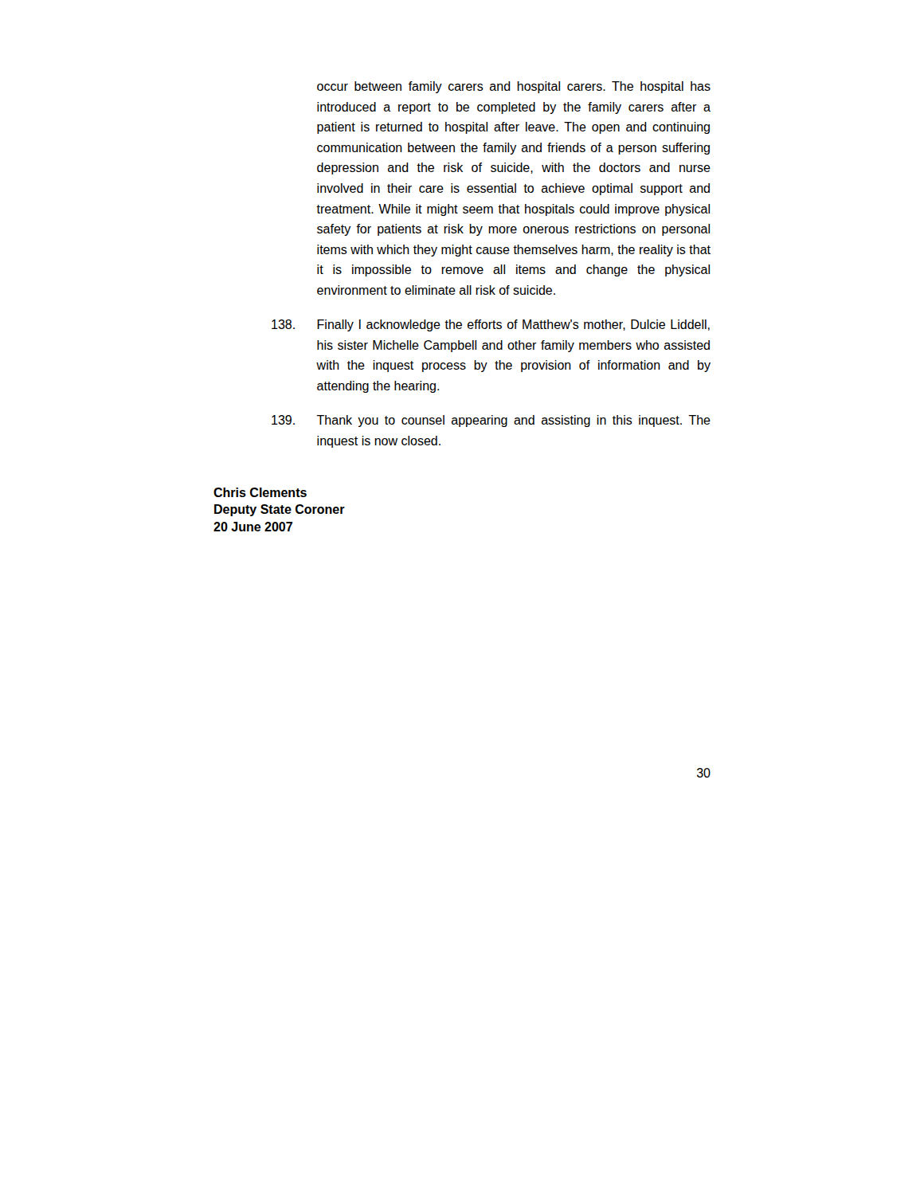occur between family carers and hospital carers. The hospital has introduced a report to be completed by the family carers after a patient is returned to hospital after leave. The open and continuing communication between the family and friends of a person suffering depression and the risk of suicide, with the doctors and nurse involved in their care is essential to achieve optimal support and treatment. While it might seem that hospitals could improve physical safety for patients at risk by more onerous restrictions on personal items with which they might cause themselves harm, the reality is that it is impossible to remove all items and change the physical environment to eliminate all risk of suicide.
138.
Finally I acknowledge the efforts of Matthew's mother, Dulcie Liddell, his sister Michelle Campbell and other family members who assisted with the inquest process by the provision of information and by attending the hearing.
139.
Thank you to counsel appearing and assisting in this inquest. The inquest is now closed.
Chris Clements
Deputy State Coroner
20 June 2007
30